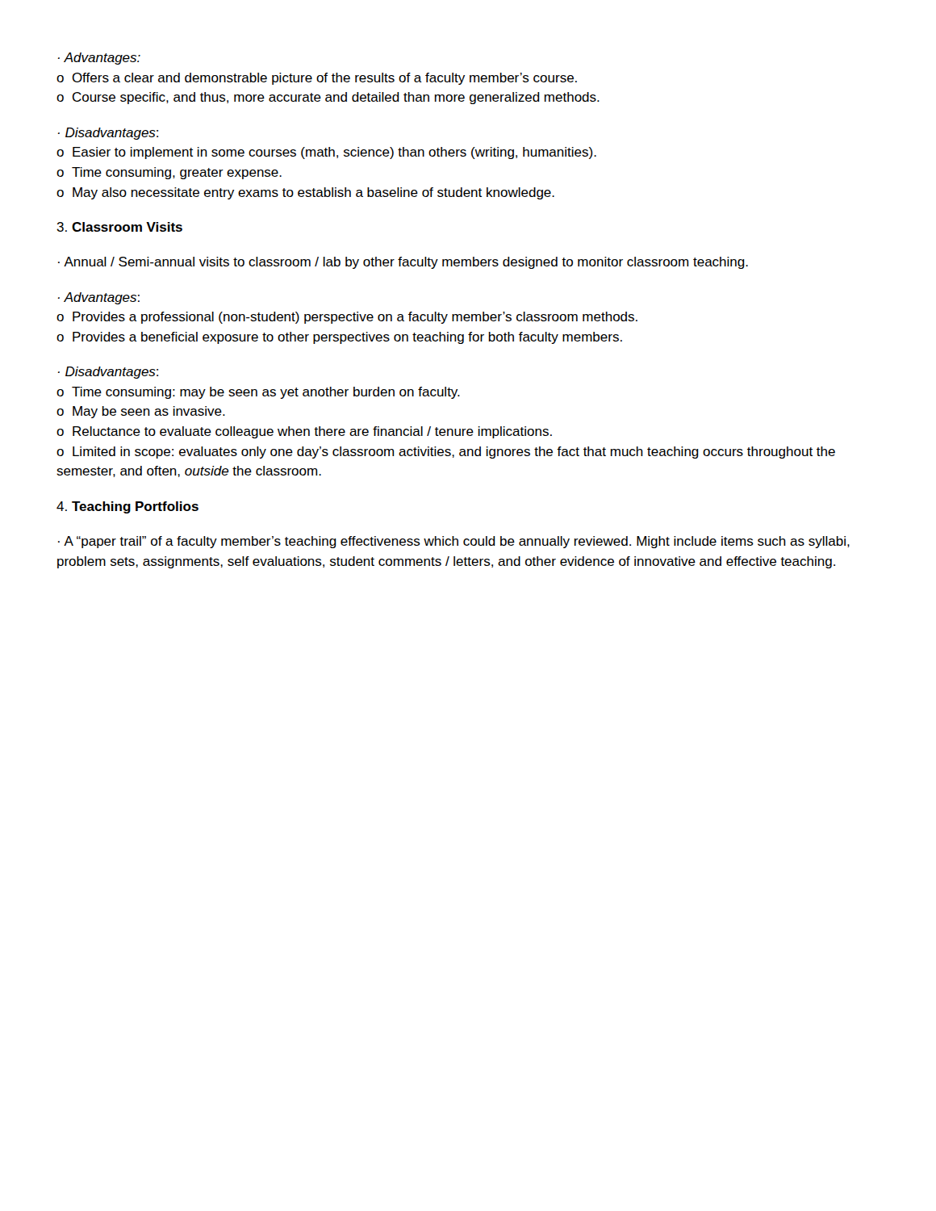· Advantages:
o Offers a clear and demonstrable picture of the results of a faculty member’s course.
o Course specific, and thus, more accurate and detailed than more generalized methods.
· Disadvantages:
o Easier to implement in some courses (math, science) than others (writing, humanities).
o Time consuming, greater expense.
o May also necessitate entry exams to establish a baseline of student knowledge.
3. Classroom Visits
· Annual / Semi-annual visits to classroom / lab by other faculty members designed to monitor classroom teaching.
· Advantages:
o Provides a professional (non-student) perspective on a faculty member’s classroom methods.
o Provides a beneficial exposure to other perspectives on teaching for both faculty members.
· Disadvantages:
o Time consuming: may be seen as yet another burden on faculty.
o May be seen as invasive.
o Reluctance to evaluate colleague when there are financial / tenure implications.
o Limited in scope: evaluates only one day’s classroom activities, and ignores the fact that much teaching occurs throughout the semester, and often, outside the classroom.
4. Teaching Portfolios
· A “paper trail” of a faculty member’s teaching effectiveness which could be annually reviewed. Might include items such as syllabi, problem sets, assignments, self evaluations, student comments / letters, and other evidence of innovative and effective teaching.